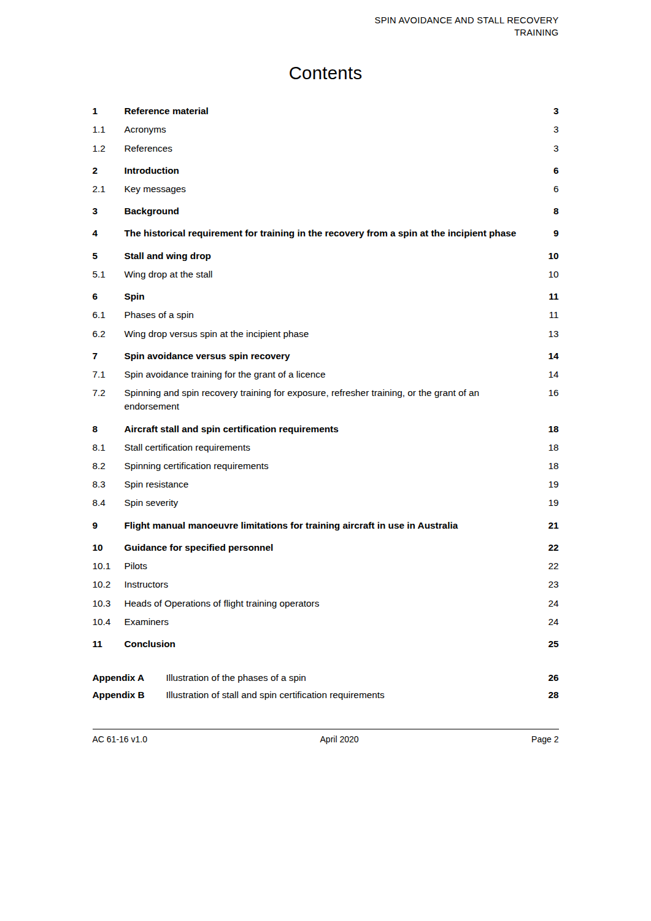SPIN AVOIDANCE AND STALL RECOVERY
TRAINING
Contents
| 1 | Reference material | 3 |
| 1.1 | Acronyms | 3 |
| 1.2 | References | 3 |
| 2 | Introduction | 6 |
| 2.1 | Key messages | 6 |
| 3 | Background | 8 |
| 4 | The historical requirement for training in the recovery from a spin at the incipient phase | 9 |
| 5 | Stall and wing drop | 10 |
| 5.1 | Wing drop at the stall | 10 |
| 6 | Spin | 11 |
| 6.1 | Phases of a spin | 11 |
| 6.2 | Wing drop versus spin at the incipient phase | 13 |
| 7 | Spin avoidance versus spin recovery | 14 |
| 7.1 | Spin avoidance training for the grant of a licence | 14 |
| 7.2 | Spinning and spin recovery training for exposure, refresher training, or the grant of an endorsement | 16 |
| 8 | Aircraft stall and spin certification requirements | 18 |
| 8.1 | Stall certification requirements | 18 |
| 8.2 | Spinning certification requirements | 18 |
| 8.3 | Spin resistance | 19 |
| 8.4 | Spin severity | 19 |
| 9 | Flight manual manoeuvre limitations for training aircraft in use in Australia | 21 |
| 10 | Guidance for specified personnel | 22 |
| 10.1 | Pilots | 22 |
| 10.2 | Instructors | 23 |
| 10.3 | Heads of Operations of flight training operators | 24 |
| 10.4 | Examiners | 24 |
| 11 | Conclusion | 25 |
| Appendix A | Illustration of the phases of a spin | 26 |
| Appendix B | Illustration of stall and spin certification requirements | 28 |
AC 61-16 v1.0 April 2020 Page 2